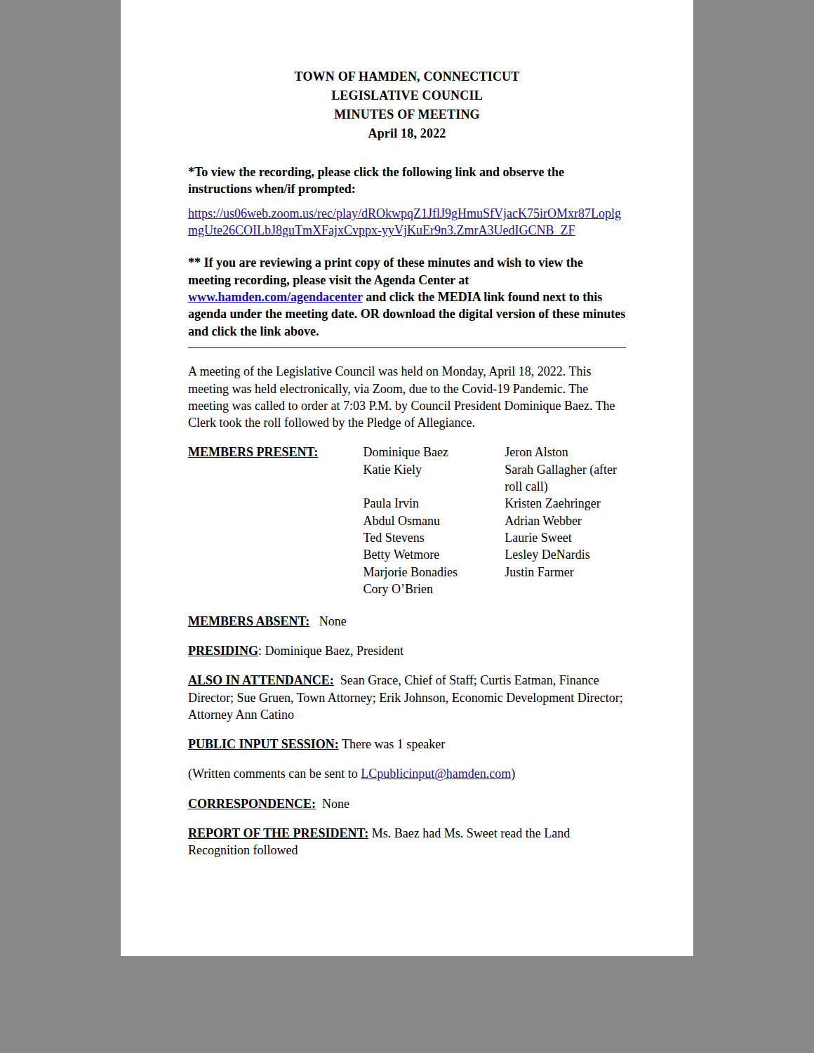TOWN OF HAMDEN, CONNECTICUT
LEGISLATIVE COUNCIL
MINUTES OF MEETING
April 18, 2022
*To view the recording, please click the following link and observe the instructions when/if prompted:
https://us06web.zoom.us/rec/play/dROkwpqZ1JflJ9gHmuSfVjacK75irOMxr87LoplgmgUte26COILbJ8guTmXFajxCvppx-yyVjKuEr9n3.ZmrA3UedIGCNB_ZF
** If you are reviewing a print copy of these minutes and wish to view the meeting recording, please visit the Agenda Center at www.hamden.com/agendacenter and click the MEDIA link found next to this agenda under the meeting date. OR download the digital version of these minutes and click the link above.
A meeting of the Legislative Council was held on Monday, April 18, 2022. This meeting was held electronically, via Zoom, due to the Covid-19 Pandemic. The meeting was called to order at 7:03 P.M. by Council President Dominique Baez. The Clerk took the roll followed by the Pledge of Allegiance.
MEMBERS PRESENT:
Dominique Baez
Jeron Alston
Katie Kiely
Sarah Gallagher (after roll call)
Paula Irvin
Kristen Zaehringer
Abdul Osmanu
Adrian Webber
Ted Stevens
Laurie Sweet
Betty Wetmore
Lesley DeNardis
Marjorie Bonadies
Justin Farmer
Cory O’Brien
MEMBERS ABSENT: None
PRESIDING: Dominique Baez, President
ALSO IN ATTENDANCE: Sean Grace, Chief of Staff; Curtis Eatman, Finance Director; Sue Gruen, Town Attorney; Erik Johnson, Economic Development Director; Attorney Ann Catino
PUBLIC INPUT SESSION: There was 1 speaker
(Written comments can be sent to LCpublicinput@hamden.com)
CORRESPONDENCE: None
REPORT OF THE PRESIDENT: Ms. Baez had Ms. Sweet read the Land Recognition followed